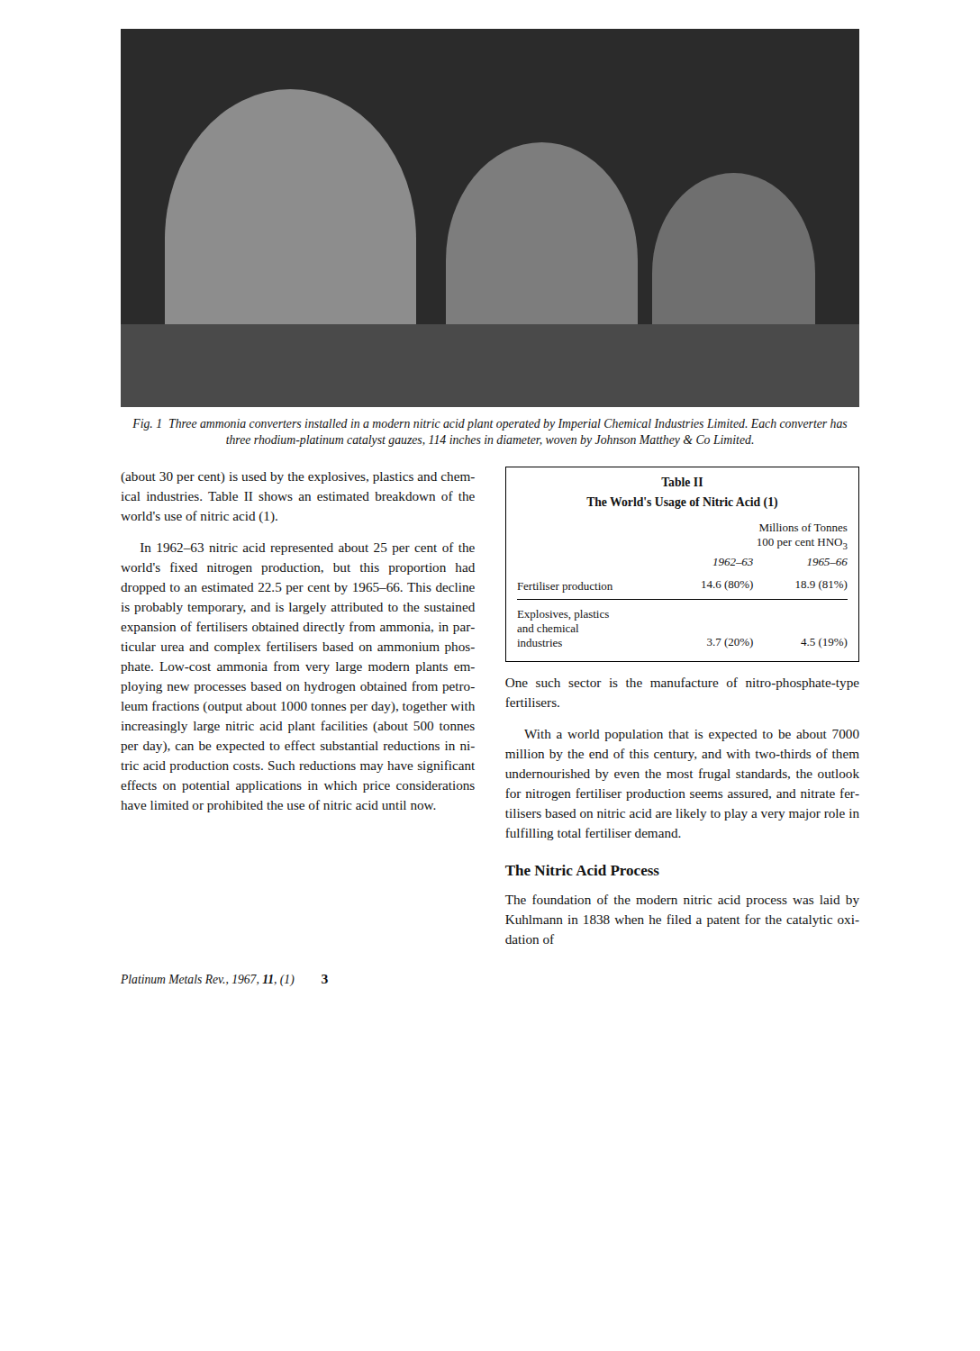Fig. 1 Three ammonia converters installed in a modern nitric acid plant operated by Imperial Chemical Industries Limited. Each converter has three rhodium-platinum catalyst gauzes, 114 inches in diameter, woven by Johnson Matthey & Co Limited.
(about 30 per cent) is used by the explosives, plastics and chemical industries. Table II shows an estimated breakdown of the world's use of nitric acid (1).
In 1962–63 nitric acid represented about 25 per cent of the world's fixed nitrogen production, but this proportion had dropped to an estimated 22.5 per cent by 1965–66. This decline is probably temporary, and is largely attributed to the sustained expansion of fertilisers obtained directly from ammonia, in particular urea and complex fertilisers based on ammonium phosphate. Low-cost ammonia from very large modern plants employing new processes based on hydrogen obtained from petroleum fractions (output about 1000 tonnes per day), together with increasingly large nitric acid plant facilities (about 500 tonnes per day), can be expected to effect substantial reductions in nitric acid production costs. Such reductions may have significant effects on potential applications in which price considerations have limited or prohibited the use of nitric acid until now.
Table II
The World's Usage of Nitric Acid (1)
| | Millions of Tonnes 100 per cent HNO 3 |
| | 1962–63 | 1965–66 |
| Fertiliser production | 14.6 (80%) | 18.9 (81%) |
| Explosives, plastics and chemical industries | 3.7 (20%) | 4.5 (19%) |
One such sector is the manufacture of nitro-phosphate-type fertilisers.
With a world population that is expected to be about 7000 million by the end of this century, and with two-thirds of them undernourished by even the most frugal standards, the outlook for nitrogen fertiliser production seems assured, and nitrate fertilisers based on nitric acid are likely to play a very major role in fulfilling total fertiliser demand.
The Nitric Acid Process
The foundation of the modern nitric acid process was laid by Kuhlmann in 1838 when he filed a patent for the catalytic oxidation of
Platinum Metals Rev., 1967, 11, (1) 3